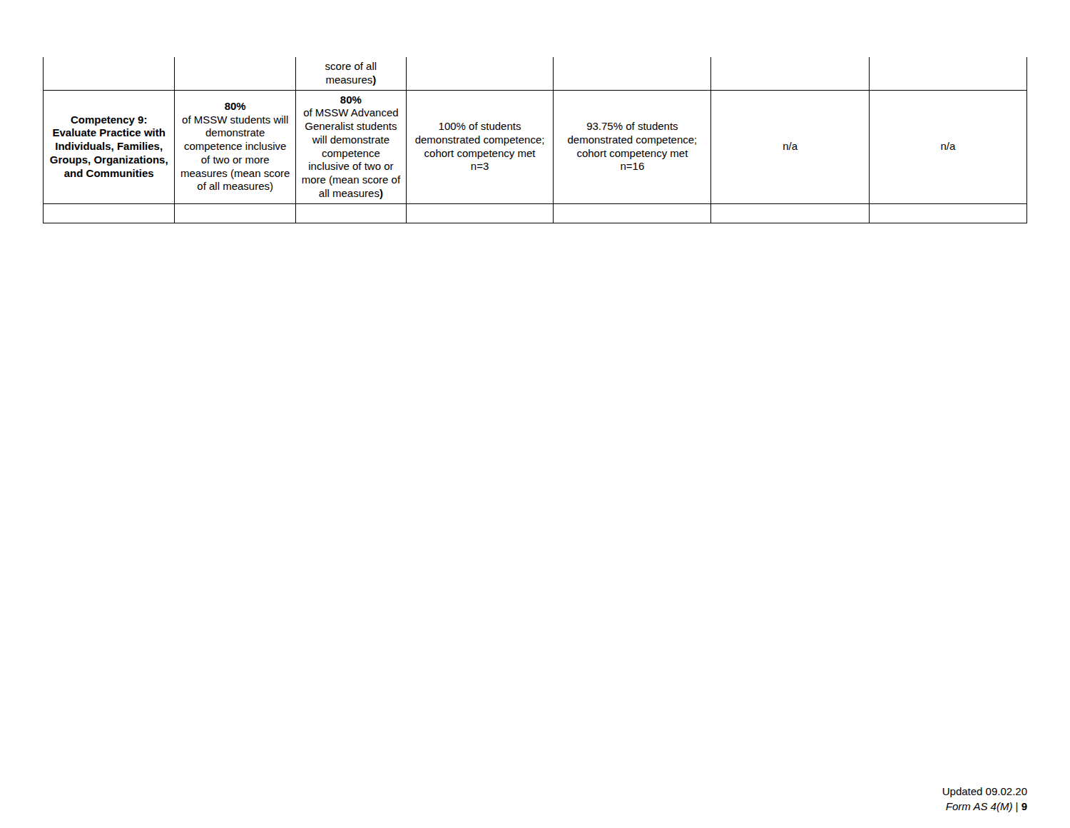| | | score of all measures ) | | | | |
| Competency 9: Evaluate Practice with Individuals, Families, Groups, Organizations, and Communities | 80% of MSSW students will demonstrate competence inclusive of two or more measures (mean score of all measures) | 80% of MSSW Advanced Generalist students will demonstrate competence inclusive of two or more (mean score of all measures ) | 100% of students demonstrated competence; cohort competency met n=3 | 93.75% of students demonstrated competence; cohort competency met n=16 | n/a | n/a |
Updated 09.02.20
Form AS 4(M) | 9